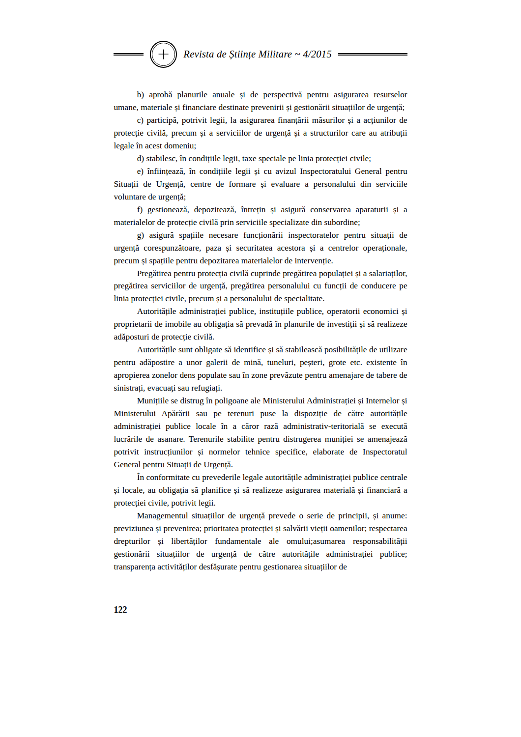Revista de Științe Militare ~ 4/2015
b) aprobă planurile anuale și de perspectivă pentru asigurarea resurselor umane, materiale și financiare destinate prevenirii și gestionării situațiilor de urgență;
c) participă, potrivit legii, la asigurarea finanțării măsurilor și a acțiunilor de protecție civilă, precum și a serviciilor de urgență și a structurilor care au atribuții legale în acest domeniu;
d) stabilesc, în condițiile legii, taxe speciale pe linia protecției civile;
e) înființează, în condițiile legii și cu avizul Inspectoratului General pentru Situații de Urgență, centre de formare și evaluare a personalului din serviciile voluntare de urgență;
f) gestionează, depozitează, întrețin și asigură conservarea aparaturii și a materialelor de protecție civilă prin serviciile specializate din subordine;
g) asigură spațiile necesare funcționării inspectoratelor pentru situații de urgență corespunzătoare, paza și securitatea acestora și a centrelor operaționale, precum și spațiile pentru depozitarea materialelor de intervenție.
Pregătirea pentru protecția civilă cuprinde pregătirea populației și a salariaților, pregătirea serviciilor de urgență, pregătirea personalului cu funcții de conducere pe linia protecției civile, precum și a personalului de specialitate.
Autoritățile administrației publice, instituțiile publice, operatorii economici și proprietarii de imobile au obligația să prevadă în planurile de investiții și să realizeze adăposturi de protecție civilă.
Autoritățile sunt obligate să identifice și să stabilească posibilitățile de utilizare pentru adăpostire a unor galerii de mină, tuneluri, peșteri, grote etc. existente în apropierea zonelor dens populate sau în zone prevăzute pentru amenajare de tabere de sinistrați, evacuați sau refugiați.
Munițiile se distrug în poligoane ale Ministerului Administrației și Internelor și Ministerului Apărării sau pe terenuri puse la dispoziție de către autoritățile administrației publice locale în a căror rază administrativ-teritorială se execută lucrările de asanare. Terenurile stabilite pentru distrugerea muniției se amenajează potrivit instrucțiunilor și normelor tehnice specifice, elaborate de Inspectoratul General pentru Situații de Urgență.
În conformitate cu prevederile legale autoritățile administrației publice centrale și locale, au obligația să planifice și să realizeze asigurarea materială și financiară a protecției civile, potrivit legii.
Managementul situațiilor de urgență prevede o serie de principii, și anume: previziunea și prevenirea; prioritatea protecției și salvării vieții oamenilor; respectarea drepturilor și libertăților fundamentale ale omului;asumarea responsabilității gestionării situațiilor de urgență de către autoritățile administrației publice; transparența activităților desfășurate pentru gestionarea situațiilor de
122